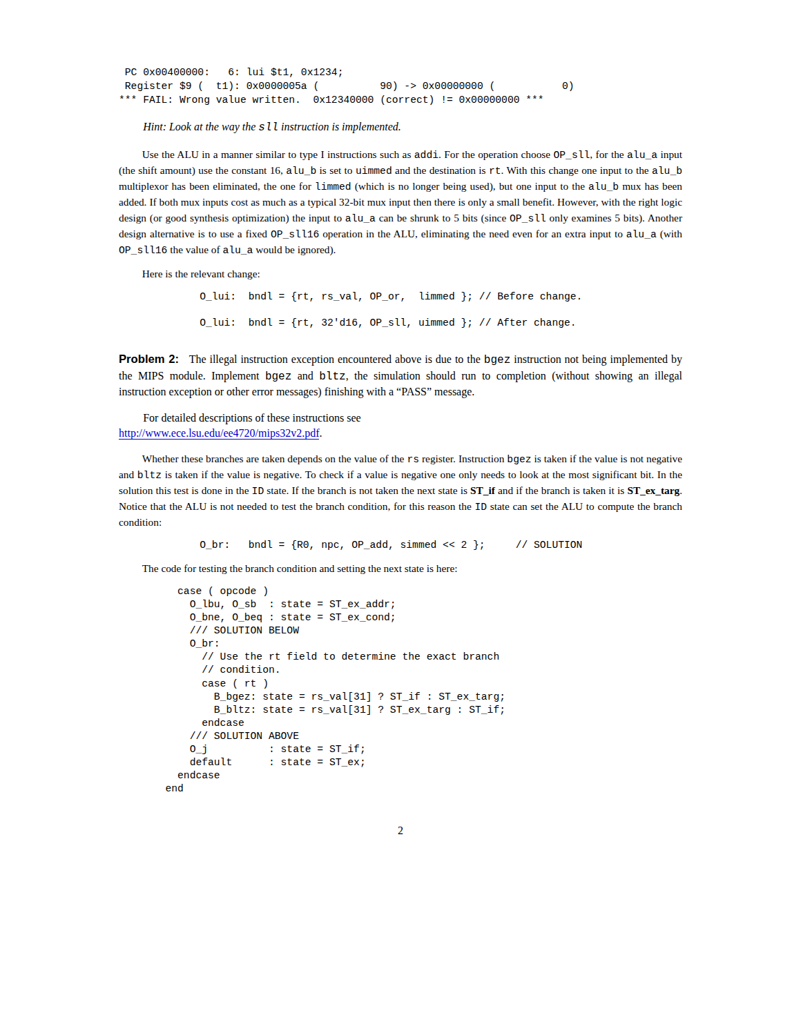PC 0x00400000:   6: lui $t1, 0x1234;
 Register $9 (  t1): 0x0000005a (          90) -> 0x00000000 (           0)
*** FAIL: Wrong value written.  0x12340000 (correct) != 0x00000000 ***
Hint: Look at the way the sll instruction is implemented.
Use the ALU in a manner similar to type I instructions such as addi. For the operation choose OP_sll, for the alu_a input (the shift amount) use the constant 16, alu_b is set to uimmed and the destination is rt. With this change one input to the alu_b multiplexor has been eliminated, the one for limmed (which is no longer being used), but one input to the alu_b mux has been added. If both mux inputs cost as much as a typical 32-bit mux input then there is only a small benefit. However, with the right logic design (or good synthesis optimization) the input to alu_a can be shrunk to 5 bits (since OP_sll only examines 5 bits). Another design alternative is to use a fixed OP_sll16 operation in the ALU, eliminating the need even for an extra input to alu_a (with OP_sll16 the value of alu_a would be ignored).
Here is the relevant change:
        O_lui:  bndl = {rt, rs_val, OP_or,  limmed }; // Before change.

        O_lui:  bndl = {rt, 32'd16, OP_sll, uimmed }; // After change.
Problem 2: The illegal instruction exception encountered above is due to the bgez instruction not being implemented by the MIPS module. Implement bgez and bltz, the simulation should run to completion (without showing an illegal instruction exception or other error messages) finishing with a “PASS” message.
For detailed descriptions of these instructions see
http://www.ece.lsu.edu/ee4720/mips32v2.pdf.
Whether these branches are taken depends on the value of the rs register. Instruction bgez is taken if the value is not negative and bltz is taken if the value is negative. To check if a value is negative one only needs to look at the most significant bit. In the solution this test is done in the ID state. If the branch is not taken the next state is ST_if and if the branch is taken it is ST_ex_targ. Notice that the ALU is not needed to test the branch condition, for this reason the ID state can set the ALU to compute the branch condition:
        O_br:   bndl = {R0, npc, OP_add, simmed << 2 };     // SOLUTION
The code for testing the branch condition and setting the next state is here:
      case ( opcode )
        O_lbu, O_sb  : state = ST_ex_addr;
        O_bne, O_beq : state = ST_ex_cond;
        /// SOLUTION BELOW
        O_br:
          // Use the rt field to determine the exact branch
          // condition.
          case ( rt )
            B_bgez: state = rs_val[31] ? ST_if : ST_ex_targ;
            B_bltz: state = rs_val[31] ? ST_ex_targ : ST_if;
          endcase
        /// SOLUTION ABOVE
        O_j          : state = ST_if;
        default      : state = ST_ex;
      endcase
    end
2